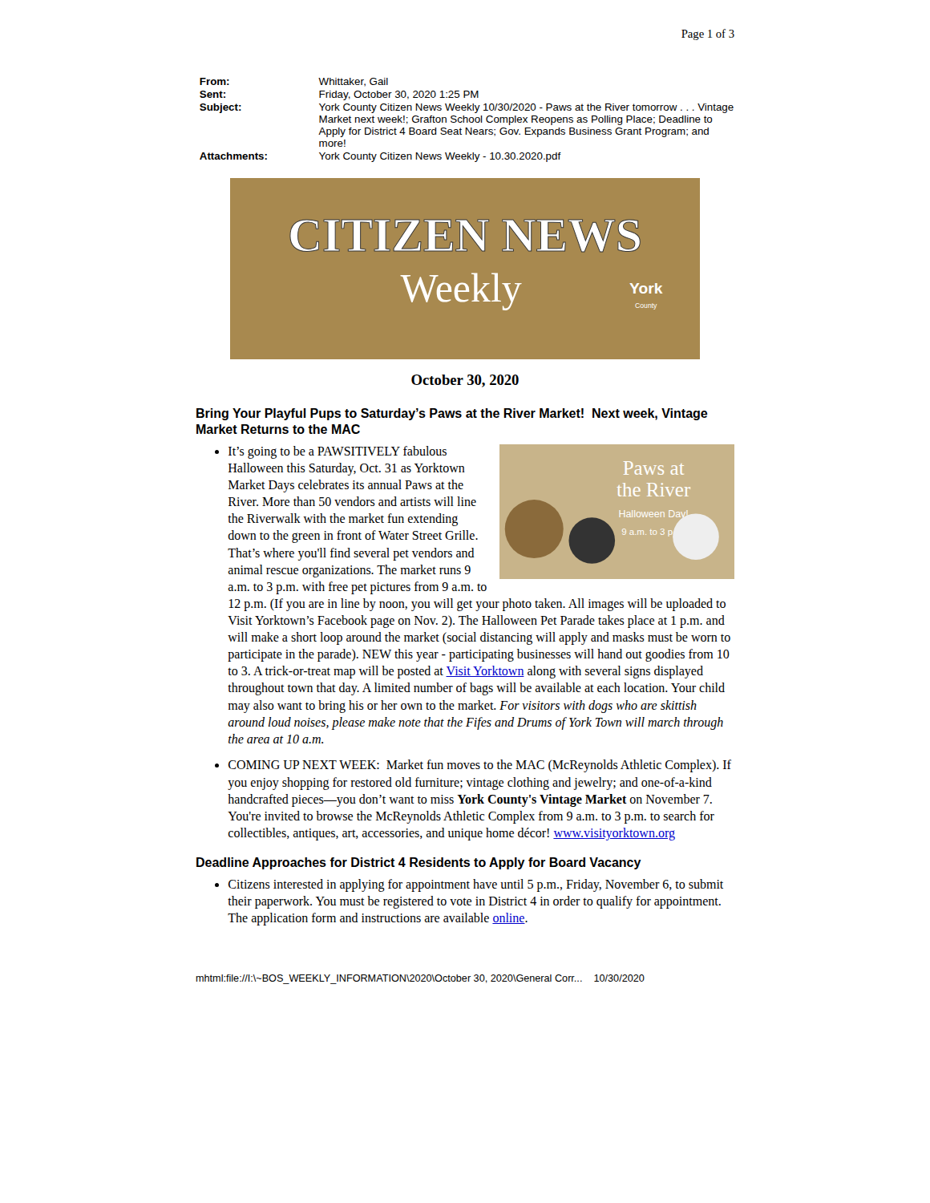Page 1 of 3
| From: | Whittaker, Gail |
| Sent: | Friday, October 30, 2020 1:25 PM |
| Subject: | York County Citizen News Weekly 10/30/2020 - Paws at the River tomorrow . . . Vintage Market next week!; Grafton School Complex Reopens as Polling Place; Deadline to Apply for District 4 Board Seat Nears; Gov. Expands Business Grant Program; and more! |
| Attachments: | York County Citizen News Weekly - 10.30.2020.pdf |
October 30, 2020
Bring Your Playful Pups to Saturday’s Paws at the River Market! Next week, Vintage Market Returns to the MAC
It’s going to be a PAWSITIVELY fabulous Halloween this Saturday, Oct. 31 as Yorktown Market Days celebrates its annual Paws at the River. More than 50 vendors and artists will line the Riverwalk with the market fun extending down to the green in front of Water Street Grille. That’s where you'll find several pet vendors and animal rescue organizations. The market runs 9 a.m. to 3 p.m. with free pet pictures from 9 a.m. to 12 p.m. (If you are in line by noon, you will get your photo taken. All images will be uploaded to Visit Yorktown’s Facebook page on Nov. 2). The Halloween Pet Parade takes place at 1 p.m. and will make a short loop around the market (social distancing will apply and masks must be worn to participate in the parade). NEW this year - participating businesses will hand out goodies from 10 to 3. A trick-or-treat map will be posted at Visit Yorktown along with several signs displayed throughout town that day. A limited number of bags will be available at each location. Your child may also want to bring his or her own to the market. For visitors with dogs who are skittish around loud noises, please make note that the Fifes and Drums of York Town will march through the area at 10 a.m.
COMING UP NEXT WEEK: Market fun moves to the MAC (McReynolds Athletic Complex). If you enjoy shopping for restored old furniture; vintage clothing and jewelry; and one-of-a-kind handcrafted pieces—you don’t want to miss York County's Vintage Market on November 7. You're invited to browse the McReynolds Athletic Complex from 9 a.m. to 3 p.m. to search for collectibles, antiques, art, accessories, and unique home décor! www.visityorktown.org
Deadline Approaches for District 4 Residents to Apply for Board Vacancy
Citizens interested in applying for appointment have until 5 p.m., Friday, November 6, to submit their paperwork. You must be registered to vote in District 4 in order to qualify for appointment. The application form and instructions are available online.
mhtml:file://I:\~BOS_WEEKLY_INFORMATION\2020\October 30, 2020\General Corr... 10/30/2020